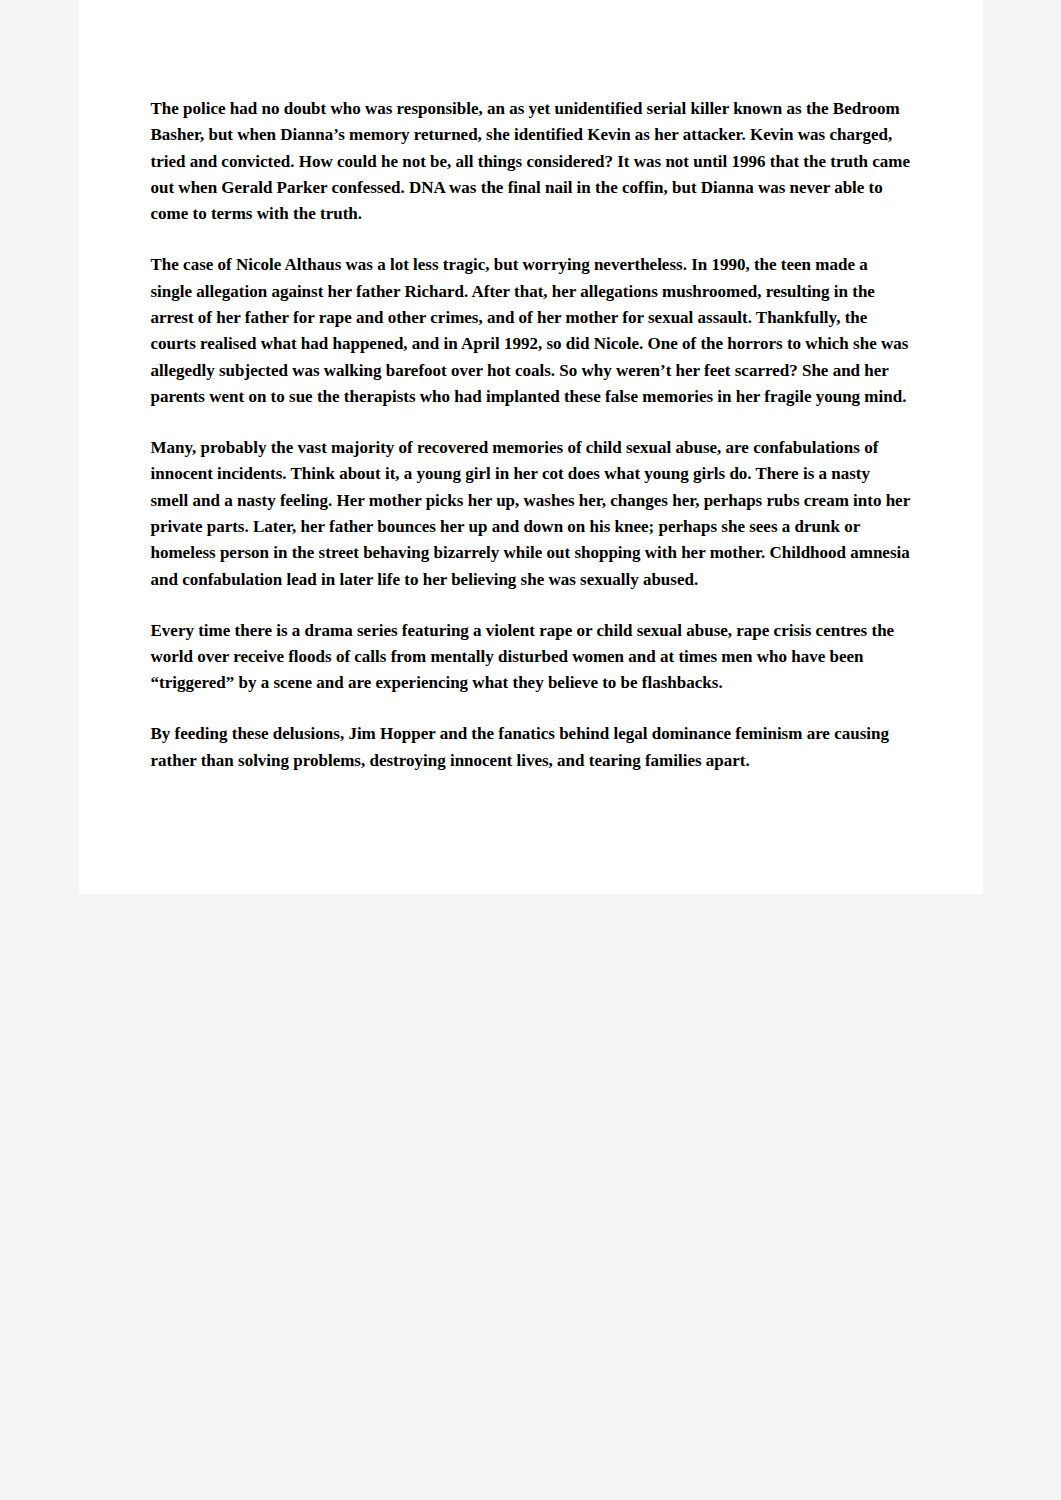The police had no doubt who was responsible, an as yet unidentified serial killer known as the Bedroom Basher, but when Dianna’s memory returned, she identified Kevin as her attacker. Kevin was charged, tried and convicted. How could he not be, all things considered? It was not until 1996 that the truth came out when Gerald Parker confessed. DNA was the final nail in the coffin, but Dianna was never able to come to terms with the truth.
The case of Nicole Althaus was a lot less tragic, but worrying nevertheless. In 1990, the teen made a single allegation against her father Richard. After that, her allegations mushroomed, resulting in the arrest of her father for rape and other crimes, and of her mother for sexual assault. Thankfully, the courts realised what had happened, and in April 1992, so did Nicole. One of the horrors to which she was allegedly subjected was walking barefoot over hot coals. So why weren’t her feet scarred? She and her parents went on to sue the therapists who had implanted these false memories in her fragile young mind.
Many, probably the vast majority of recovered memories of child sexual abuse, are confabulations of innocent incidents. Think about it, a young girl in her cot does what young girls do. There is a nasty smell and a nasty feeling. Her mother picks her up, washes her, changes her, perhaps rubs cream into her private parts. Later, her father bounces her up and down on his knee; perhaps she sees a drunk or homeless person in the street behaving bizarrely while out shopping with her mother. Childhood amnesia and confabulation lead in later life to her believing she was sexually abused.
Every time there is a drama series featuring a violent rape or child sexual abuse, rape crisis centres the world over receive floods of calls from mentally disturbed women and at times men who have been “triggered” by a scene and are experiencing what they believe to be flashbacks.
By feeding these delusions, Jim Hopper and the fanatics behind legal dominance feminism are causing rather than solving problems, destroying innocent lives, and tearing families apart.